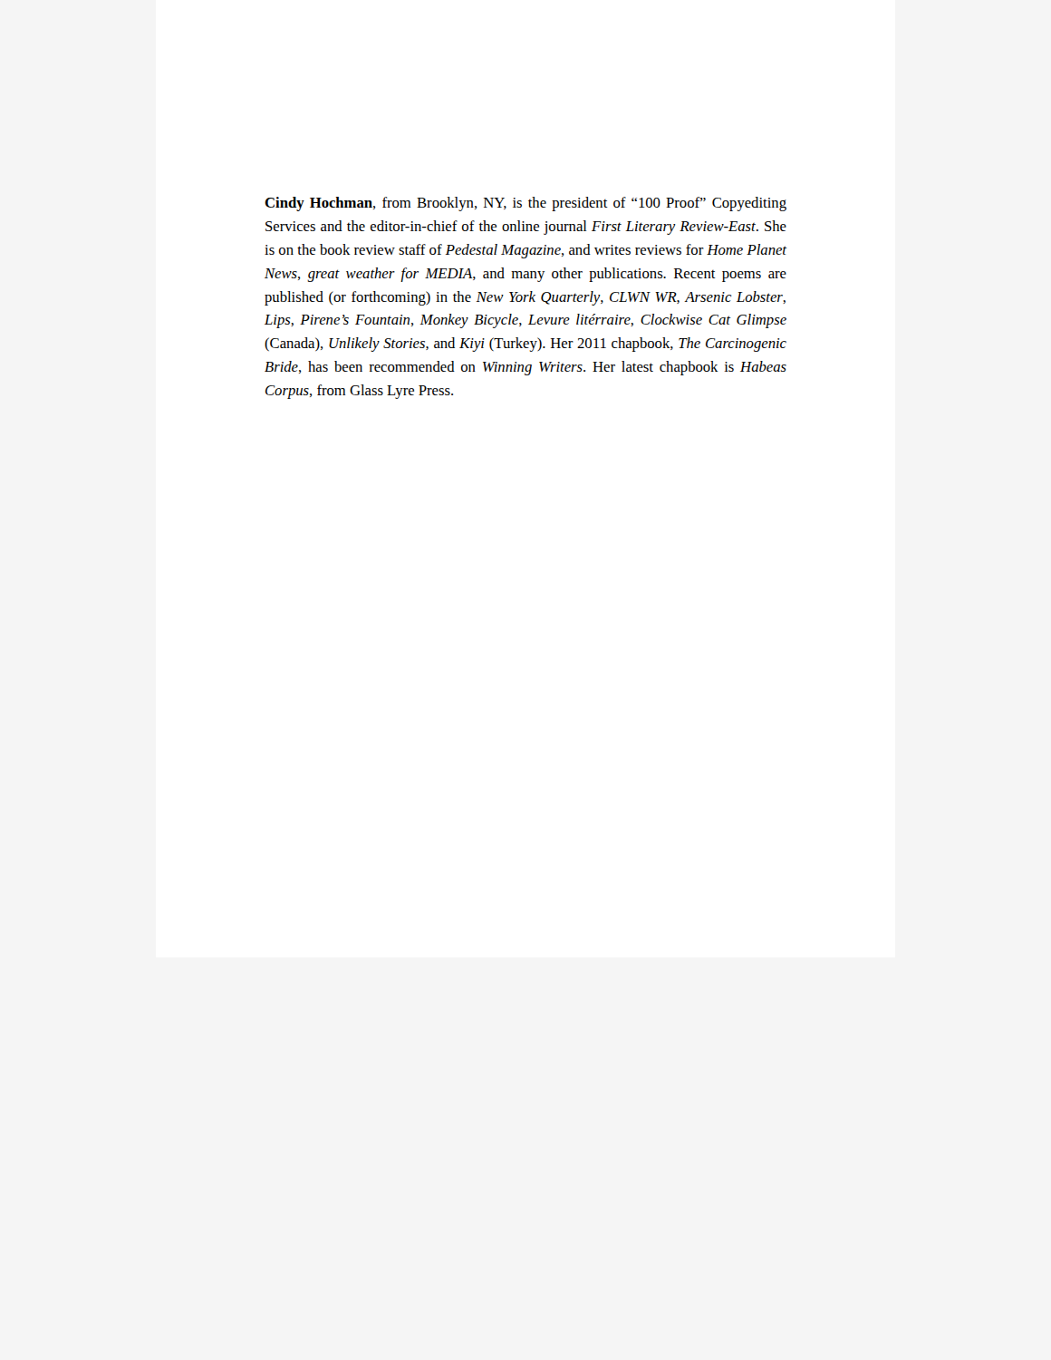Cindy Hochman, from Brooklyn, NY, is the president of “100 Proof” Copyediting Services and the editor-in-chief of the online journal First Literary Review-East. She is on the book review staff of Pedestal Magazine, and writes reviews for Home Planet News, great weather for MEDIA, and many other publications. Recent poems are published (or forthcoming) in the New York Quarterly, CLWN WR, Arsenic Lobster, Lips, Pirene’s Fountain, Monkey Bicycle, Levure litérraire, Clockwise Cat Glimpse (Canada), Unlikely Stories, and Kiyi (Turkey). Her 2011 chapbook, The Carcinogenic Bride, has been recommended on Winning Writers. Her latest chapbook is Habeas Corpus, from Glass Lyre Press.